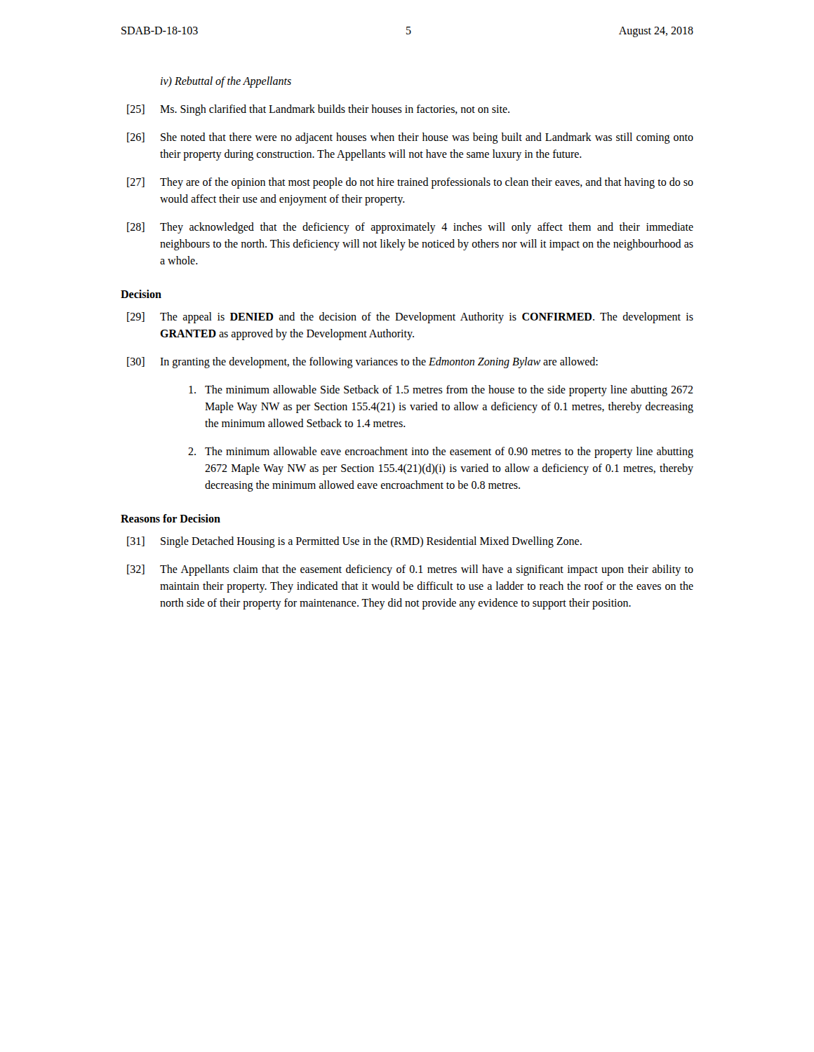SDAB-D-18-103 5 August 24, 2018
iv) Rebuttal of the Appellants
[25] Ms. Singh clarified that Landmark builds their houses in factories, not on site.
[26] She noted that there were no adjacent houses when their house was being built and Landmark was still coming onto their property during construction. The Appellants will not have the same luxury in the future.
[27] They are of the opinion that most people do not hire trained professionals to clean their eaves, and that having to do so would affect their use and enjoyment of their property.
[28] They acknowledged that the deficiency of approximately 4 inches will only affect them and their immediate neighbours to the north. This deficiency will not likely be noticed by others nor will it impact on the neighbourhood as a whole.
Decision
[29] The appeal is DENIED and the decision of the Development Authority is CONFIRMED. The development is GRANTED as approved by the Development Authority.
[30] In granting the development, the following variances to the Edmonton Zoning Bylaw are allowed:
The minimum allowable Side Setback of 1.5 metres from the house to the side property line abutting 2672 Maple Way NW as per Section 155.4(21) is varied to allow a deficiency of 0.1 metres, thereby decreasing the minimum allowed Setback to 1.4 metres.
The minimum allowable eave encroachment into the easement of 0.90 metres to the property line abutting 2672 Maple Way NW as per Section 155.4(21)(d)(i) is varied to allow a deficiency of 0.1 metres, thereby decreasing the minimum allowed eave encroachment to be 0.8 metres.
Reasons for Decision
[31] Single Detached Housing is a Permitted Use in the (RMD) Residential Mixed Dwelling Zone.
[32] The Appellants claim that the easement deficiency of 0.1 metres will have a significant impact upon their ability to maintain their property. They indicated that it would be difficult to use a ladder to reach the roof or the eaves on the north side of their property for maintenance. They did not provide any evidence to support their position.